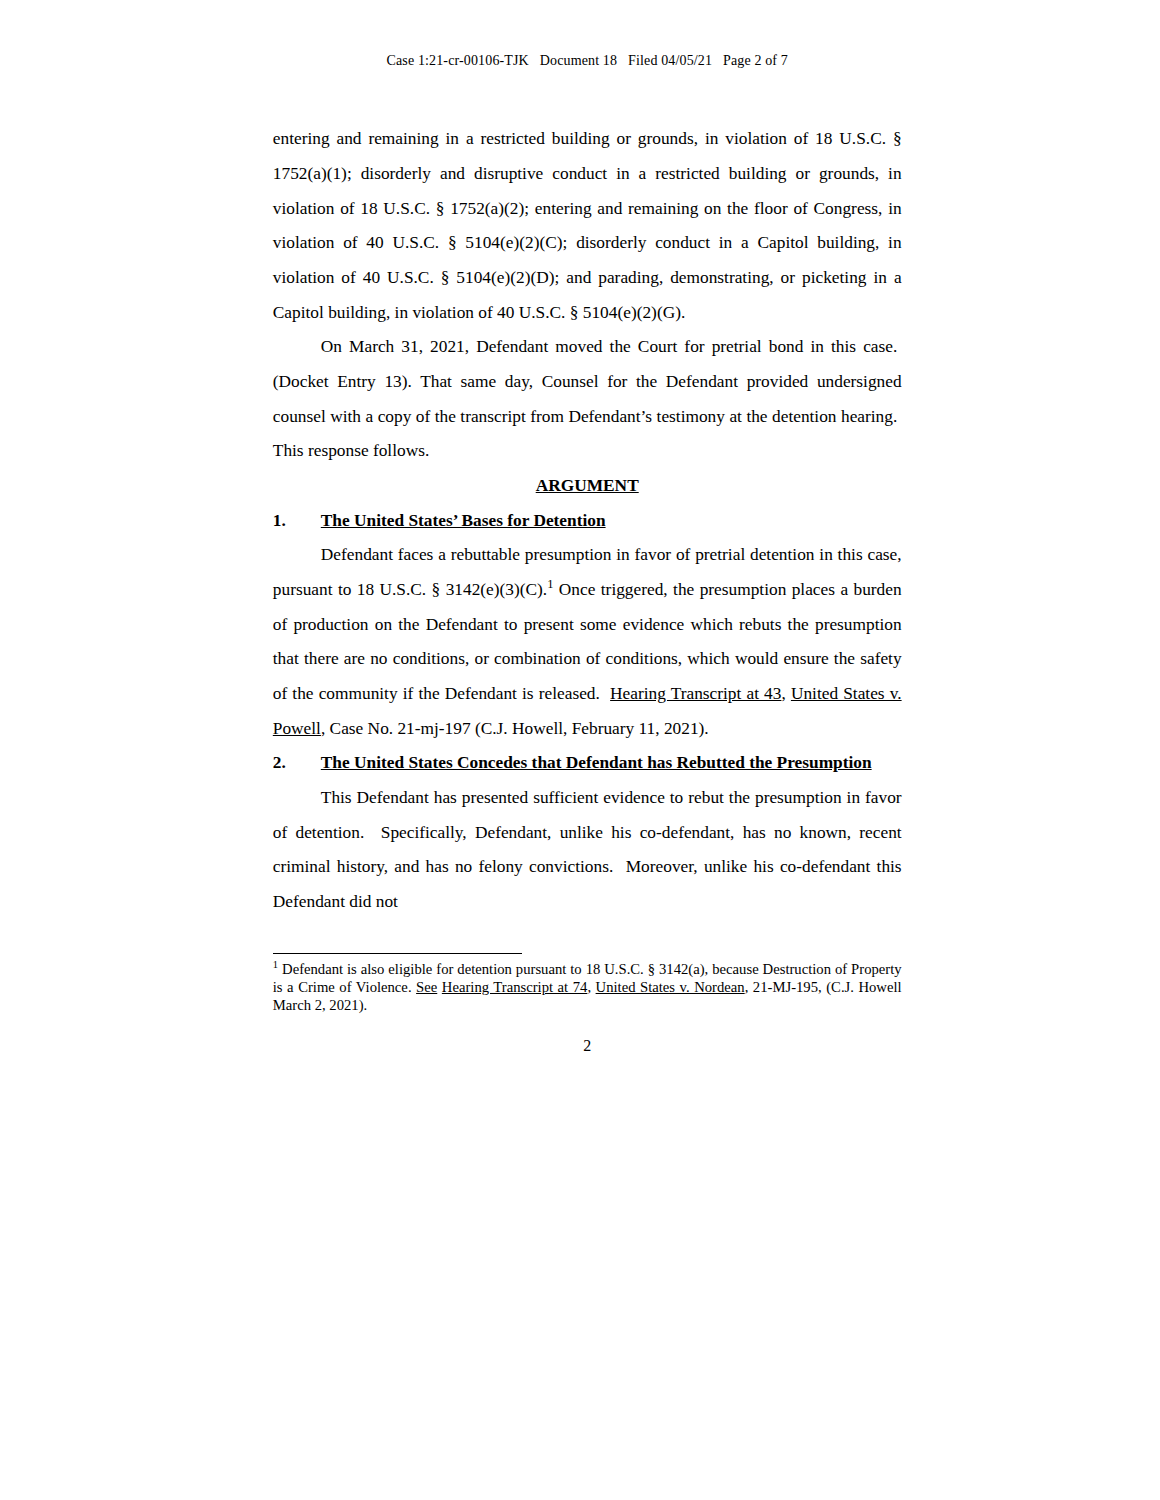Case 1:21-cr-00106-TJK Document 18 Filed 04/05/21 Page 2 of 7
entering and remaining in a restricted building or grounds, in violation of 18 U.S.C. § 1752(a)(1); disorderly and disruptive conduct in a restricted building or grounds, in violation of 18 U.S.C. § 1752(a)(2); entering and remaining on the floor of Congress, in violation of 40 U.S.C. § 5104(e)(2)(C); disorderly conduct in a Capitol building, in violation of 40 U.S.C. § 5104(e)(2)(D); and parading, demonstrating, or picketing in a Capitol building, in violation of 40 U.S.C. § 5104(e)(2)(G).
On March 31, 2021, Defendant moved the Court for pretrial bond in this case. (Docket Entry 13). That same day, Counsel for the Defendant provided undersigned counsel with a copy of the transcript from Defendant’s testimony at the detention hearing. This response follows.
ARGUMENT
1. The United States’ Bases for Detention
Defendant faces a rebuttable presumption in favor of pretrial detention in this case, pursuant to 18 U.S.C. § 3142(e)(3)(C).1 Once triggered, the presumption places a burden of production on the Defendant to present some evidence which rebuts the presumption that there are no conditions, or combination of conditions, which would ensure the safety of the community if the Defendant is released. Hearing Transcript at 43, United States v. Powell, Case No. 21-mj-197 (C.J. Howell, February 11, 2021).
2. The United States Concedes that Defendant has Rebutted the Presumption
This Defendant has presented sufficient evidence to rebut the presumption in favor of detention. Specifically, Defendant, unlike his co-defendant, has no known, recent criminal history, and has no felony convictions. Moreover, unlike his co-defendant this Defendant did not
1 Defendant is also eligible for detention pursuant to 18 U.S.C. § 3142(a), because Destruction of Property is a Crime of Violence. See Hearing Transcript at 74, United States v. Nordean, 21-MJ-195, (C.J. Howell March 2, 2021).
2